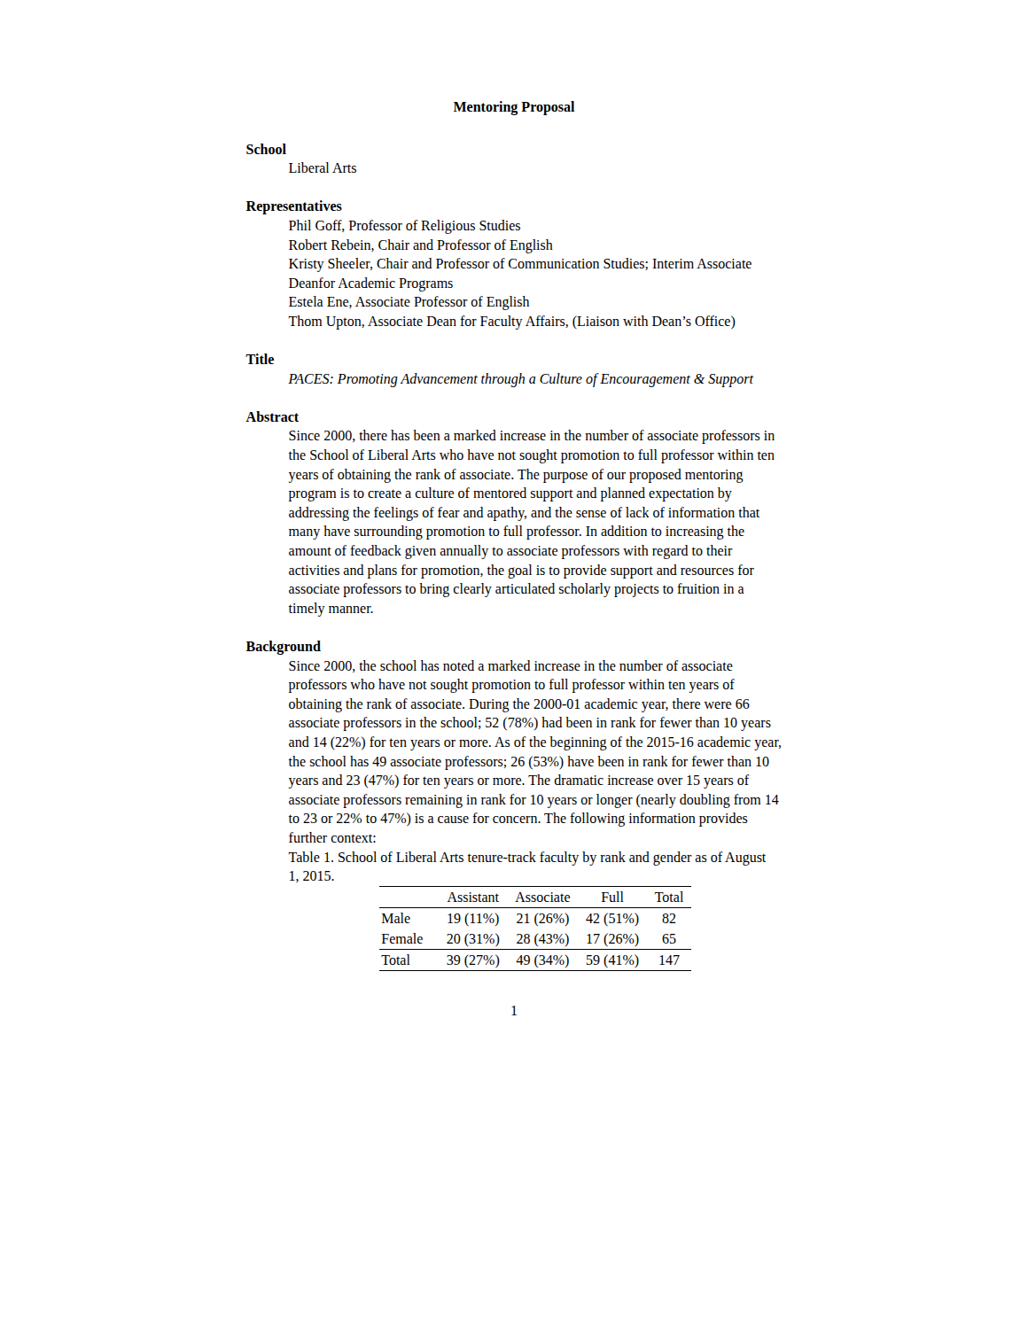Mentoring Proposal
School
Liberal Arts
Representatives
Phil Goff, Professor of Religious Studies
Robert Rebein, Chair and Professor of English
Kristy Sheeler, Chair and Professor of Communication Studies; Interim Associate Deanfor Academic Programs
Estela Ene, Associate Professor of English
Thom Upton, Associate Dean for Faculty Affairs, (Liaison with Dean’s Office)
Title
PACES: Promoting Advancement through a Culture of Encouragement & Support
Abstract
Since 2000, there has been a marked increase in the number of associate professors in the School of Liberal Arts who have not sought promotion to full professor within ten years of obtaining the rank of associate. The purpose of our proposed mentoring program is to create a culture of mentored support and planned expectation by addressing the feelings of fear and apathy, and the sense of lack of information that many have surrounding promotion to full professor. In addition to increasing the amount of feedback given annually to associate professors with regard to their activities and plans for promotion, the goal is to provide support and resources for associate professors to bring clearly articulated scholarly projects to fruition in a timely manner.
Background
Since 2000, the school has noted a marked increase in the number of associate professors who have not sought promotion to full professor within ten years of obtaining the rank of associate. During the 2000-01 academic year, there were 66 associate professors in the school; 52 (78%) had been in rank for fewer than 10 years and 14 (22%) for ten years or more. As of the beginning of the 2015-16 academic year, the school has 49 associate professors; 26 (53%) have been in rank for fewer than 10 years and 23 (47%) for ten years or more. The dramatic increase over 15 years of associate professors remaining in rank for 10 years or longer (nearly doubling from 14 to 23 or 22% to 47%) is a cause for concern. The following information provides further context:
Table 1. School of Liberal Arts tenure-track faculty by rank and gender as of August 1, 2015.
| | Assistant | Associate | Full | Total |
| --- | --- | --- | --- | --- |
| Male | 19 (11%) | 21 (26%) | 42 (51%) | 82 |
| Female | 20 (31%) | 28 (43%) | 17 (26%) | 65 |
| Total | 39 (27%) | 49 (34%) | 59 (41%) | 147 |
1